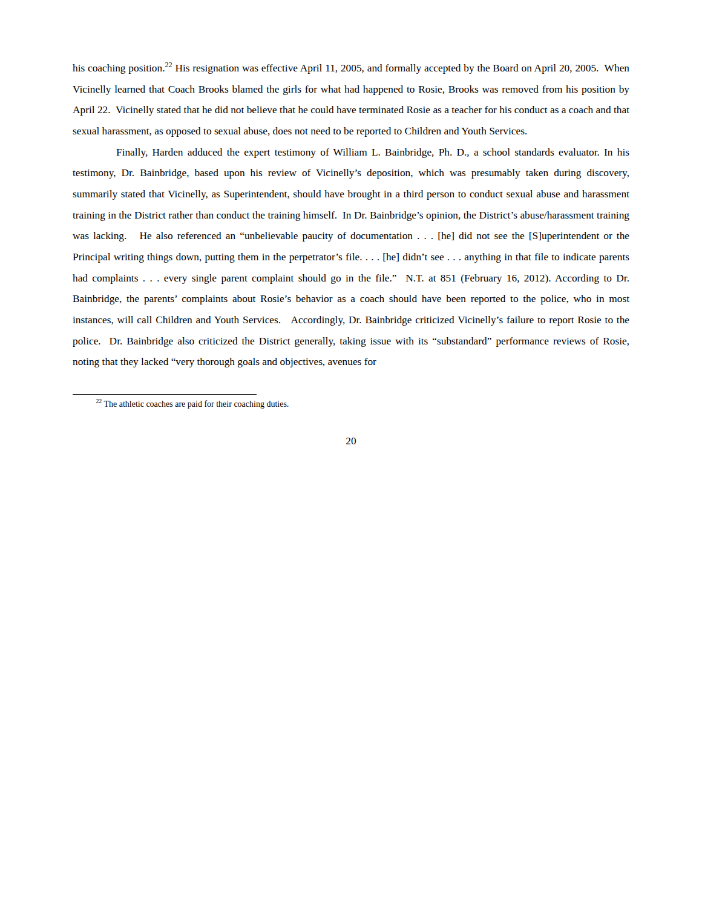his coaching position.22 His resignation was effective April 11, 2005, and formally accepted by the Board on April 20, 2005. When Vicinelly learned that Coach Brooks blamed the girls for what had happened to Rosie, Brooks was removed from his position by April 22. Vicinelly stated that he did not believe that he could have terminated Rosie as a teacher for his conduct as a coach and that sexual harassment, as opposed to sexual abuse, does not need to be reported to Children and Youth Services.
Finally, Harden adduced the expert testimony of William L. Bainbridge, Ph. D., a school standards evaluator. In his testimony, Dr. Bainbridge, based upon his review of Vicinelly’s deposition, which was presumably taken during discovery, summarily stated that Vicinelly, as Superintendent, should have brought in a third person to conduct sexual abuse and harassment training in the District rather than conduct the training himself. In Dr. Bainbridge’s opinion, the District’s abuse/harassment training was lacking. He also referenced an “unbelievable paucity of documentation . . . [he] did not see the [S]uperintendent or the Principal writing things down, putting them in the perpetrator’s file. . . . [he] didn’t see . . . anything in that file to indicate parents had complaints . . . every single parent complaint should go in the file.” N.T. at 851 (February 16, 2012). According to Dr. Bainbridge, the parents’ complaints about Rosie’s behavior as a coach should have been reported to the police, who in most instances, will call Children and Youth Services. Accordingly, Dr. Bainbridge criticized Vicinelly’s failure to report Rosie to the police. Dr. Bainbridge also criticized the District generally, taking issue with its “substandard” performance reviews of Rosie, noting that they lacked “very thorough goals and objectives, avenues for
22 The athletic coaches are paid for their coaching duties.
20